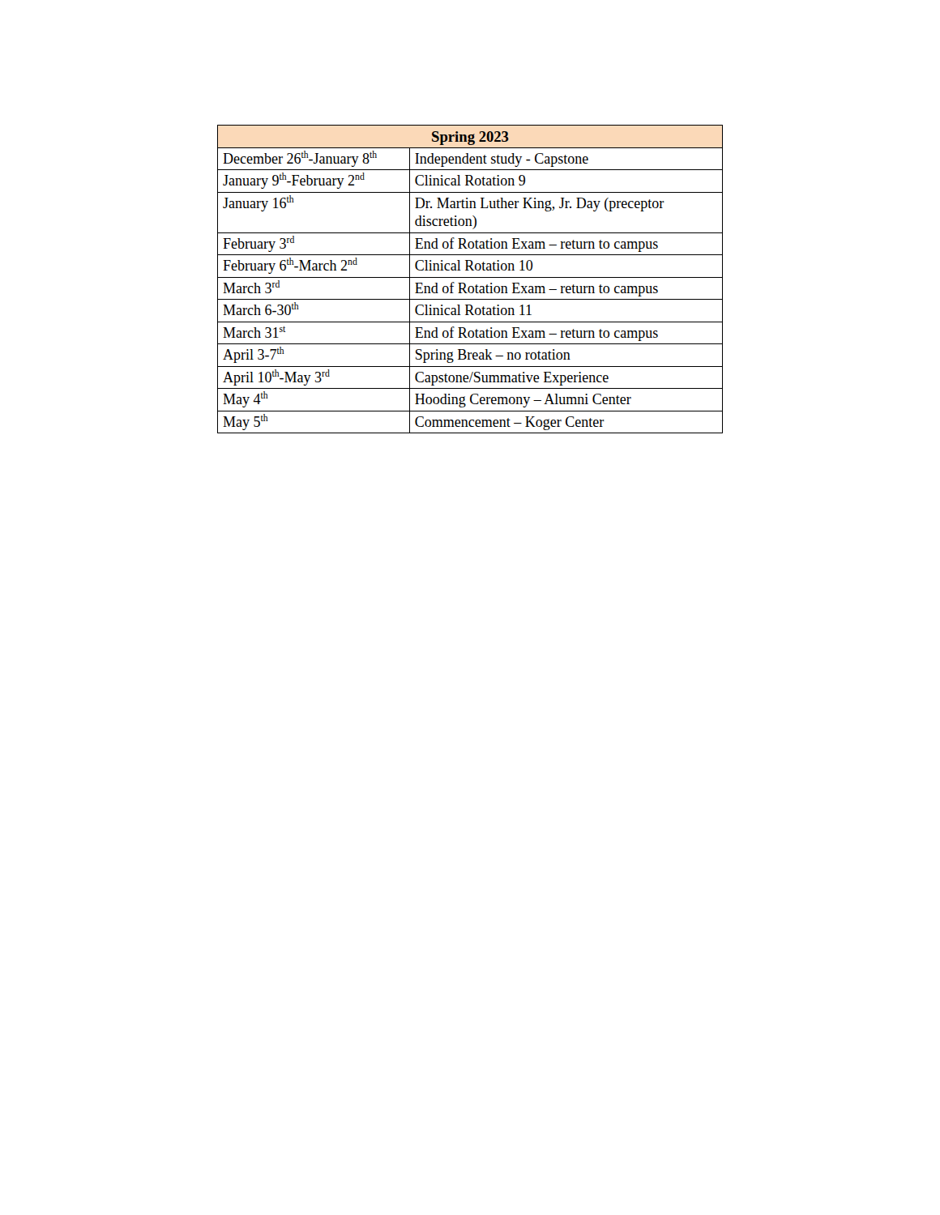| Spring 2023 |
| --- |
| December 26 th -January 8 th | Independent study - Capstone |
| January 9 th -February 2 nd | Clinical Rotation 9 |
| January 16 th | Dr. Martin Luther King, Jr. Day (preceptor discretion) |
| February 3 rd | End of Rotation Exam – return to campus |
| February 6 th -March 2 nd | Clinical Rotation 10 |
| March 3 rd | End of Rotation Exam – return to campus |
| March 6-30 th | Clinical Rotation 11 |
| March 31 st | End of Rotation Exam – return to campus |
| April 3-7 th | Spring Break – no rotation |
| April 10 th -May 3 rd | Capstone/Summative Experience |
| May 4 th | Hooding Ceremony – Alumni Center |
| May 5 th | Commencement – Koger Center |